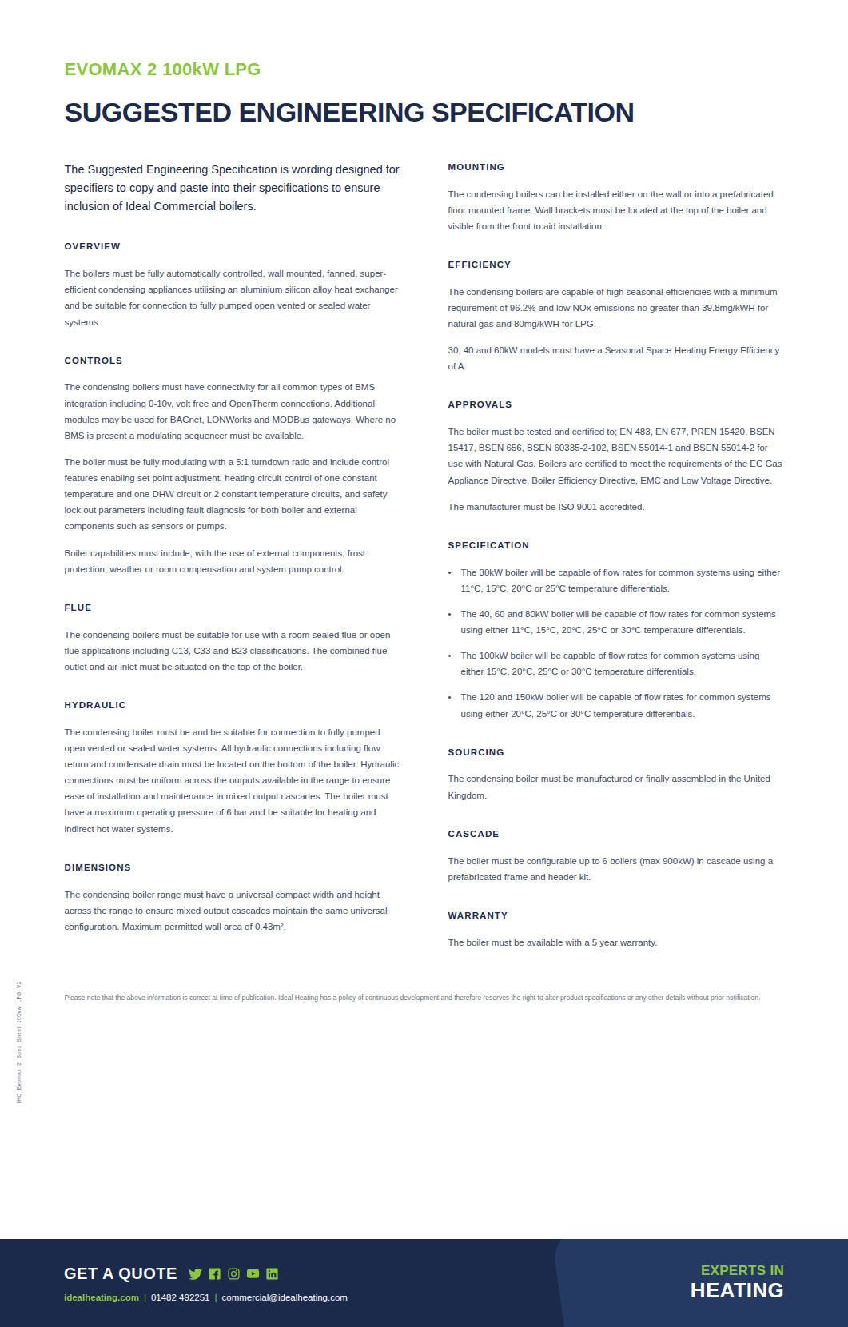IHC_Evomax_2_Spec_Sheet_100kw_LPG_V2
EVOMAX 2 100kW LPG
SUGGESTED ENGINEERING SPECIFICATION
The Suggested Engineering Specification is wording designed for specifiers to copy and paste into their specifications to ensure inclusion of Ideal Commercial boilers.
Overview
The boilers must be fully automatically controlled, wall mounted, fanned, super-efficient condensing appliances utilising an aluminium silicon alloy heat exchanger and be suitable for connection to fully pumped open vented or sealed water systems.
Controls
The condensing boilers must have connectivity for all common types of BMS integration including 0-10v, volt free and OpenTherm connections. Additional modules may be used for BACnet, LONWorks and MODBus gateways. Where no BMS is present a modulating sequencer must be available.
The boiler must be fully modulating with a 5:1 turndown ratio and include control features enabling set point adjustment, heating circuit control of one constant temperature and one DHW circuit or 2 constant temperature circuits, and safety lock out parameters including fault diagnosis for both boiler and external components such as sensors or pumps.
Boiler capabilities must include, with the use of external components, frost protection, weather or room compensation and system pump control.
Flue
The condensing boilers must be suitable for use with a room sealed flue or open flue applications including C13, C33 and B23 classifications. The combined flue outlet and air inlet must be situated on the top of the boiler.
Hydraulic
The condensing boiler must be and be suitable for connection to fully pumped open vented or sealed water systems. All hydraulic connections including flow return and condensate drain must be located on the bottom of the boiler. Hydraulic connections must be uniform across the outputs available in the range to ensure ease of installation and maintenance in mixed output cascades. The boiler must have a maximum operating pressure of 6 bar and be suitable for heating and indirect hot water systems.
Dimensions
The condensing boiler range must have a universal compact width and height across the range to ensure mixed output cascades maintain the same universal configuration. Maximum permitted wall area of 0.43m².
Mounting
The condensing boilers can be installed either on the wall or into a prefabricated floor mounted frame. Wall brackets must be located at the top of the boiler and visible from the front to aid installation.
Efficiency
The condensing boilers are capable of high seasonal efficiencies with a minimum requirement of 96.2% and low NOx emissions no greater than 39.8mg/kWH for natural gas and 80mg/kWH for LPG.
30, 40 and 60kW models must have a Seasonal Space Heating Energy Efficiency of A.
Approvals
The boiler must be tested and certified to; EN 483, EN 677, PREN 15420, BSEN 15417, BSEN 656, BSEN 60335-2-102, BSEN 55014-1 and BSEN 55014-2 for use with Natural Gas. Boilers are certified to meet the requirements of the EC Gas Appliance Directive, Boiler Efficiency Directive, EMC and Low Voltage Directive.
The manufacturer must be ISO 9001 accredited.
Specification
The 30kW boiler will be capable of flow rates for common systems using either 11°C, 15°C, 20°C or 25°C temperature differentials.
The 40, 60 and 80kW boiler will be capable of flow rates for common systems using either 11°C, 15°C, 20°C, 25°C or 30°C temperature differentials.
The 100kW boiler will be capable of flow rates for common systems using either 15°C, 20°C, 25°C or 30°C temperature differentials.
The 120 and 150kW boiler will be capable of flow rates for common systems using either 20°C, 25°C or 30°C temperature differentials.
Sourcing
The condensing boiler must be manufactured or finally assembled in the United Kingdom.
Cascade
The boiler must be configurable up to 6 boilers (max 900kW) in cascade using a prefabricated frame and header kit.
Warranty
The boiler must be available with a 5 year warranty.
Please note that the above information is correct at time of publication. Ideal Heating has a policy of continuous development and therefore reserves the right to alter product specifications or any other details without prior notification.
GET A QUOTE
idealheating.com|01482 492251|commercial@idealheating.com
EXPERTS IN
HEATING